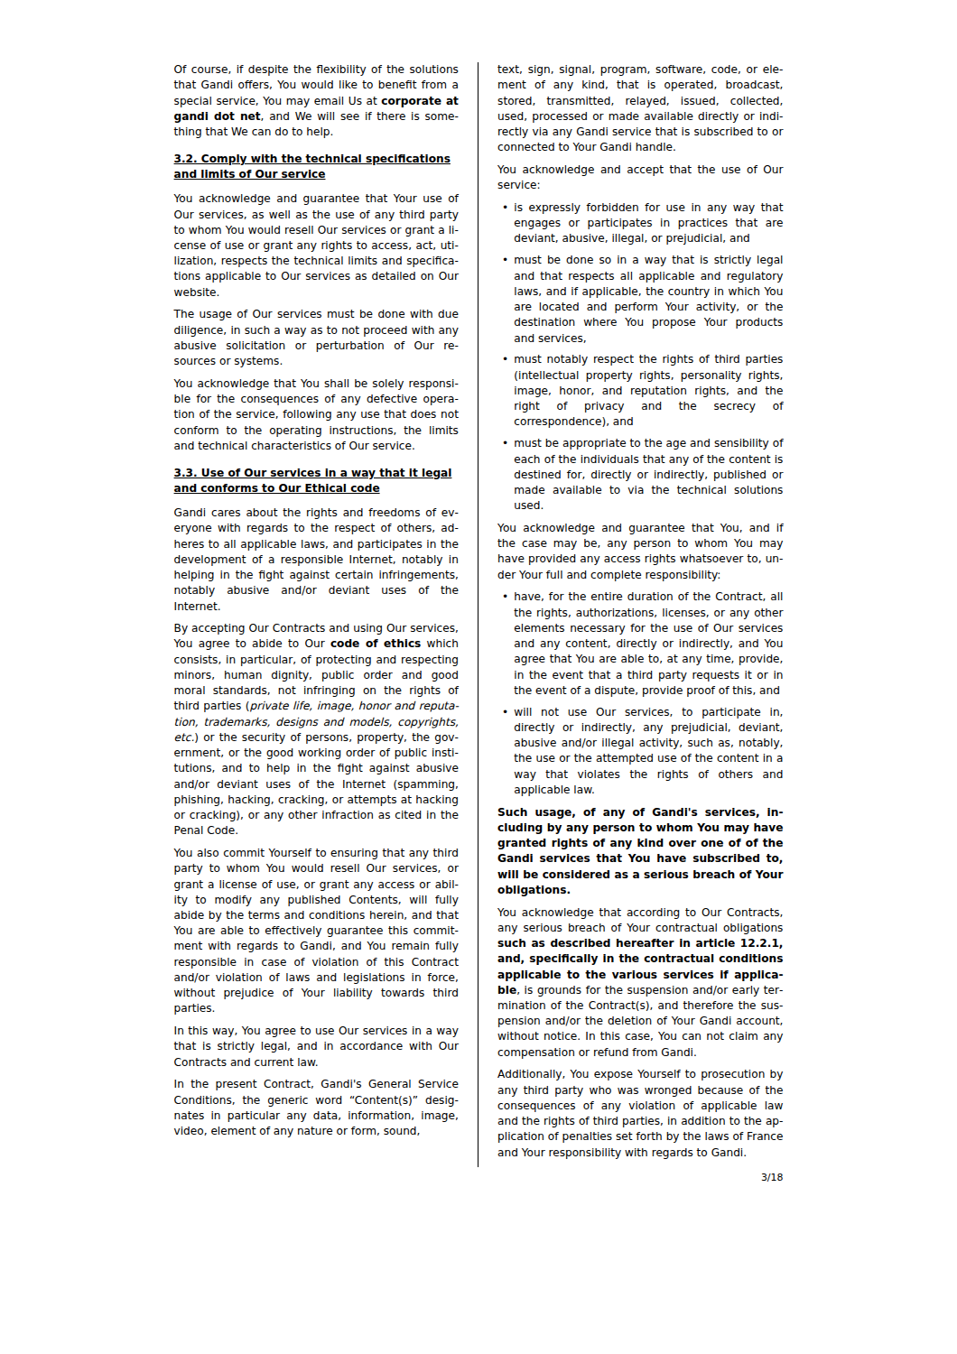Of course, if despite the flexibility of the solutions that Gandi offers, You would like to benefit from a special service, You may email Us at corporate at gandi dot net, and We will see if there is something that We can do to help.
3.2. Comply with the technical specifications and limits of Our service
You acknowledge and guarantee that Your use of Our services, as well as the use of any third party to whom You would resell Our services or grant a license of use or grant any rights to access, act, utilization, respects the technical limits and specifications applicable to Our services as detailed on Our website.
The usage of Our services must be done with due diligence, in such a way as to not proceed with any abusive solicitation or perturbation of Our resources or systems.
You acknowledge that You shall be solely responsible for the consequences of any defective operation of the service, following any use that does not conform to the operating instructions, the limits and technical characteristics of Our service.
3.3. Use of Our services in a way that it legal and conforms to Our Ethical code
Gandi cares about the rights and freedoms of everyone with regards to the respect of others, adheres to all applicable laws, and participates in the development of a responsible Internet, notably in helping in the fight against certain infringements, notably abusive and/or deviant uses of the Internet.
By accepting Our Contracts and using Our services, You agree to abide to Our code of ethics which consists, in particular, of protecting and respecting minors, human dignity, public order and good moral standards, not infringing on the rights of third parties (private life, image, honor and reputation, trademarks, designs and models, copyrights, etc.) or the security of persons, property, the government, or the good working order of public institutions, and to help in the fight against abusive and/or deviant uses of the Internet (spamming, phishing, hacking, cracking, or attempts at hacking or cracking), or any other infraction as cited in the Penal Code.
You also commit Yourself to ensuring that any third party to whom You would resell Our services, or grant a license of use, or grant any access or ability to modify any published Contents, will fully abide by the terms and conditions herein, and that You are able to effectively guarantee this commitment with regards to Gandi, and You remain fully responsible in case of violation of this Contract and/or violation of laws and legislations in force, without prejudice of Your liability towards third parties.
In this way, You agree to use Our services in a way that is strictly legal, and in accordance with Our Contracts and current law.
In the present Contract, Gandi's General Service Conditions, the generic word “Content(s)” designates in particular any data, information, image, video, element of any nature or form, sound,
text, sign, signal, program, software, code, or element of any kind, that is operated, broadcast, stored, transmitted, relayed, issued, collected, used, processed or made available directly or indirectly via any Gandi service that is subscribed to or connected to Your Gandi handle.
You acknowledge and accept that the use of Our service:
is expressly forbidden for use in any way that engages or participates in practices that are deviant, abusive, illegal, or prejudicial, and
must be done so in a way that is strictly legal and that respects all applicable and regulatory laws, and if applicable, the country in which You are located and perform Your activity, or the destination where You propose Your products and services,
must notably respect the rights of third parties (intellectual property rights, personality rights, image, honor, and reputation rights, and the right of privacy and the secrecy of correspondence), and
must be appropriate to the age and sensibility of each of the individuals that any of the content is destined for, directly or indirectly, published or made available to via the technical solutions used.
You acknowledge and guarantee that You, and if the case may be, any person to whom You may have provided any access rights whatsoever to, under Your full and complete responsibility:
have, for the entire duration of the Contract, all the rights, authorizations, licenses, or any other elements necessary for the use of Our services and any content, directly or indirectly, and You agree that You are able to, at any time, provide, in the event that a third party requests it or in the event of a dispute, provide proof of this, and
will not use Our services, to participate in, directly or indirectly, any prejudicial, deviant, abusive and/or illegal activity, such as, notably, the use or the attempted use of the content in a way that violates the rights of others and applicable law.
Such usage, of any of Gandi's services, including by any person to whom You may have granted rights of any kind over one of of the Gandi services that You have subscribed to, will be considered as a serious breach of Your obligations.
You acknowledge that according to Our Contracts, any serious breach of Your contractual obligations such as described hereafter in article 12.2.1, and, specifically in the contractual conditions applicable to the various services if applicable, is grounds for the suspension and/or early termination of the Contract(s), and therefore the suspension and/or the deletion of Your Gandi account, without notice. In this case, You can not claim any compensation or refund from Gandi.
Additionally, You expose Yourself to prosecution by any third party who was wronged because of the consequences of any violation of applicable law and the rights of third parties, in addition to the application of penalties set forth by the laws of France and Your responsibility with regards to Gandi.
3/18